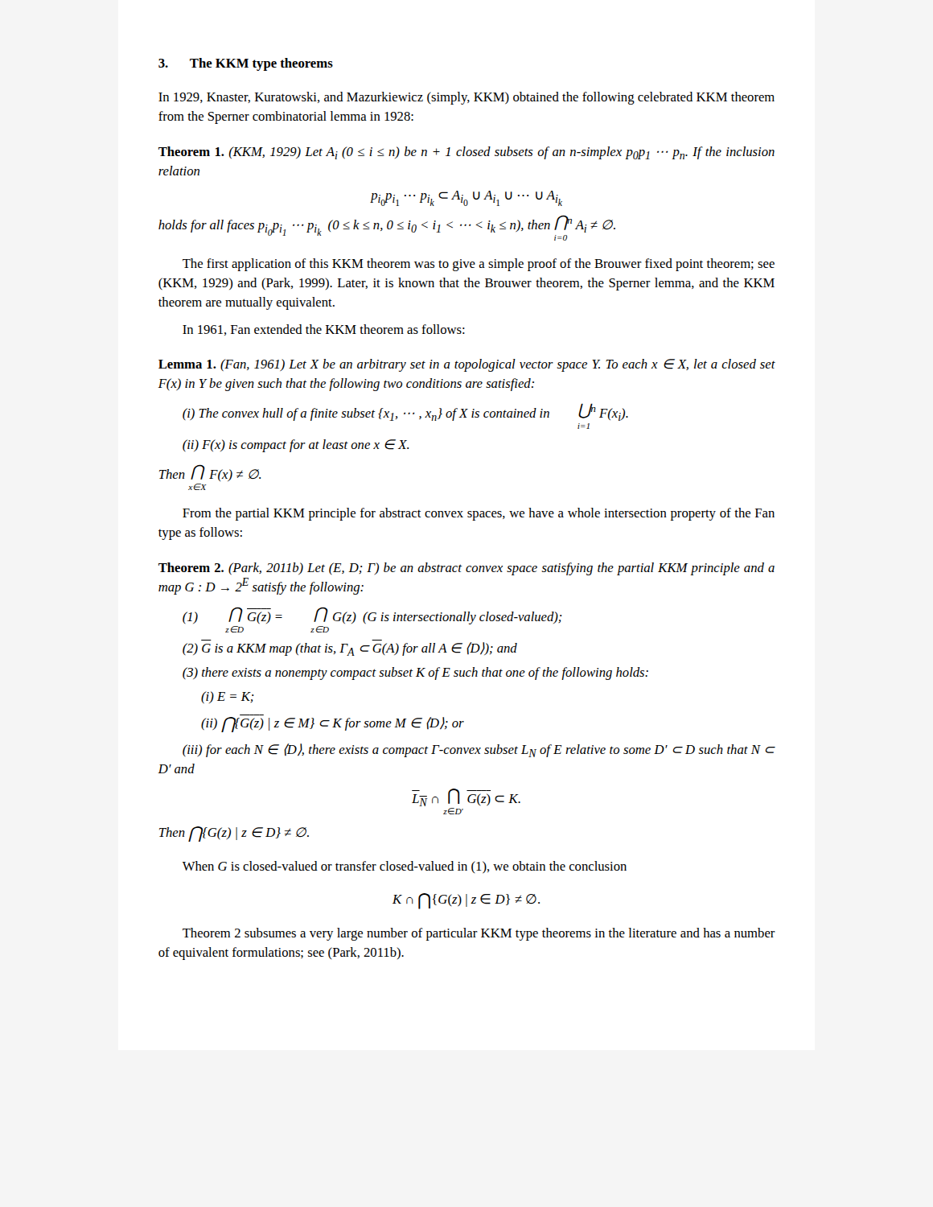3. The KKM type theorems
In 1929, Knaster, Kuratowski, and Mazurkiewicz (simply, KKM) obtained the following celebrated KKM theorem from the Sperner combinatorial lemma in 1928:
Theorem 1. (KKM, 1929) Let Ai (0 ≤ i ≤ n) be n + 1 closed subsets of an n-simplex p0p1 ⋯ pn. If the inclusion relation
pi0pi1 ⋯ pik ⊂ Ai0 ∪ Ai1 ∪ ⋯ ∪ Aik
holds for all faces pi0pi1 ⋯ pik (0 ≤ k ≤ n, 0 ≤ i0 < i1 < ⋯ < ik ≤ n), then ⋂i=0n Ai ≠ ∅.
The first application of this KKM theorem was to give a simple proof of the Brouwer fixed point theorem; see (KKM, 1929) and (Park, 1999). Later, it is known that the Brouwer theorem, the Sperner lemma, and the KKM theorem are mutually equivalent.
In 1961, Fan extended the KKM theorem as follows:
Lemma 1. (Fan, 1961) Let X be an arbitrary set in a topological vector space Y. To each x ∈ X, let a closed set F(x) in Y be given such that the following two conditions are satisfied:
(i) The convex hull of a finite subset {x1, ⋯ , xn} of X is contained in ⋃i=1n F(xi).
(ii) F(x) is compact for at least one x ∈ X.
Then ⋂x∈X F(x) ≠ ∅.
From the partial KKM principle for abstract convex spaces, we have a whole intersection property of the Fan type as follows:
Theorem 2. (Park, 2011b) Let (E, D; Γ) be an abstract convex space satisfying the partial KKM principle and a map G : D → 2E satisfy the following:
(1) ⋂z∈D G(z) = ⋂z∈D G(z) (G is intersectionally closed-valued);
(2) G is a KKM map (that is, ΓA ⊂ G(A) for all A ∈ ⟨D⟩); and
(3) there exists a nonempty compact subset K of E such that one of the following holds:
(i) E = K;
(ii) ⋂{G(z) | z ∈ M} ⊂ K for some M ∈ ⟨D⟩; or
(iii) for each N ∈ ⟨D⟩, there exists a compact Γ-convex subset LN of E relative to some D′ ⊂ D such that N ⊂ D′ and
LN ∩ ⋂z∈D′ G(z) ⊂ K.
Then ⋂{G(z) | z ∈ D} ≠ ∅.
When G is closed-valued or transfer closed-valued in (1), we obtain the conclusion
K ∩ ⋂{G(z) | z ∈ D} ≠ ∅.
Theorem 2 subsumes a very large number of particular KKM type theorems in the literature and has a number of equivalent formulations; see (Park, 2011b).